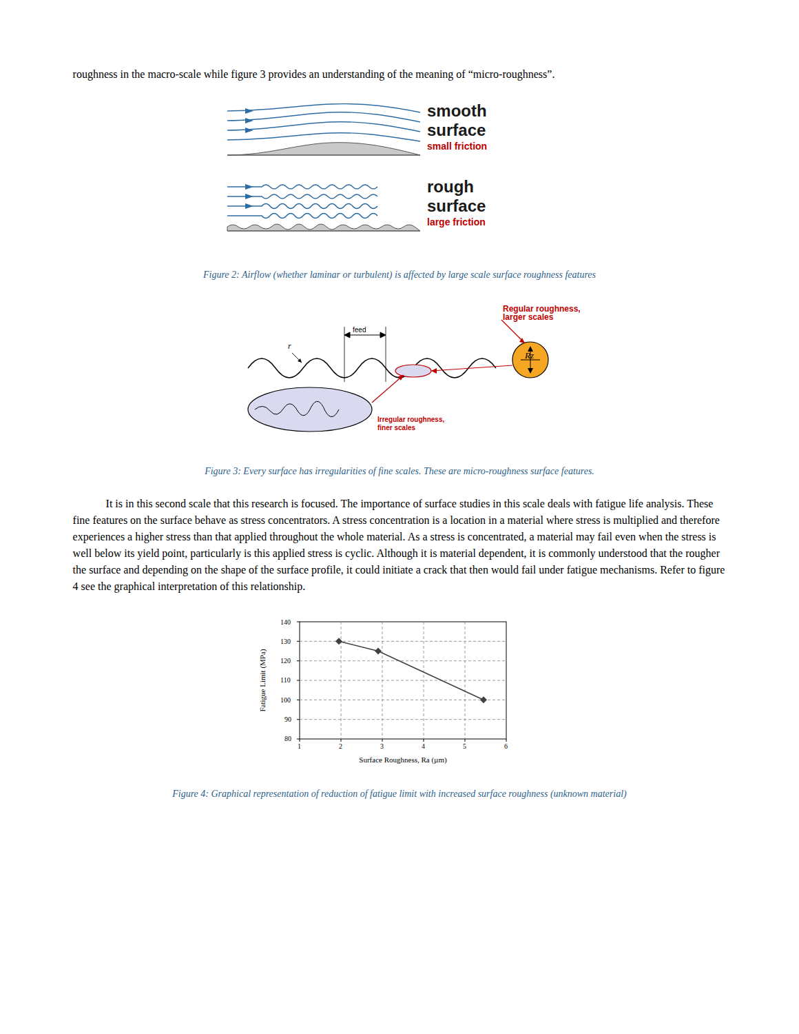roughness in the macro-scale while figure 3 provides an understanding of the meaning of “micro-roughness”.
smooth surface small friction rough surface large friction
Figure 2: Airflow (whether laminar or turbulent) is affected by large scale surface roughness features
Regular roughness, larger scales feed r Rz Irregular roughness, finer scales
Figure 3: Every surface has irregularities of fine scales. These are micro-roughness surface features.
It is in this second scale that this research is focused. The importance of surface studies in this scale deals with fatigue life analysis. These fine features on the surface behave as stress concentrators. A stress concentration is a location in a material where stress is multiplied and therefore experiences a higher stress than that applied throughout the whole material. As a stress is concentrated, a material may fail even when the stress is well below its yield point, particularly is this applied stress is cyclic. Although it is material dependent, it is commonly understood that the rougher the surface and depending on the shape of the surface profile, it could initiate a crack that then would fail under fatigue mechanisms. Refer to figure 4 see the graphical interpretation of this relationship.
140 130 120 110 100 90 80 1 2 3 4 5 6 Surface Roughness, Ra (µm) Fatigue Limit (MPa)
Figure 4: Graphical representation of reduction of fatigue limit with increased surface roughness (unknown material)